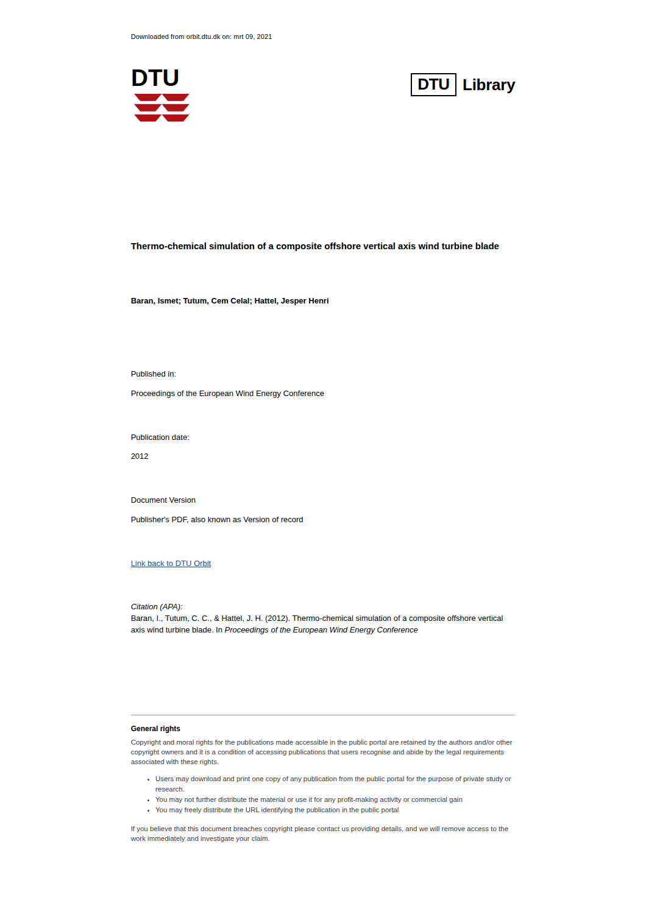Downloaded from orbit.dtu.dk on: mrt 09, 2021
DTU
DTU Library
Thermo-chemical simulation of a composite offshore vertical axis wind turbine blade
Baran, Ismet; Tutum, Cem Celal; Hattel, Jesper Henri
Published in:
Proceedings of the European Wind Energy Conference
Publication date:
2012
Document Version
Publisher's PDF, also known as Version of record
Link back to DTU Orbit
Citation (APA):
Baran, I., Tutum, C. C., & Hattel, J. H. (2012). Thermo-chemical simulation of a composite offshore vertical axis wind turbine blade. In Proceedings of the European Wind Energy Conference
General rights
Copyright and moral rights for the publications made accessible in the public portal are retained by the authors and/or other copyright owners and it is a condition of accessing publications that users recognise and abide by the legal requirements associated with these rights.
Users may download and print one copy of any publication from the public portal for the purpose of private study or research.
You may not further distribute the material or use it for any profit-making activity or commercial gain
You may freely distribute the URL identifying the publication in the public portal
If you believe that this document breaches copyright please contact us providing details, and we will remove access to the work immediately and investigate your claim.